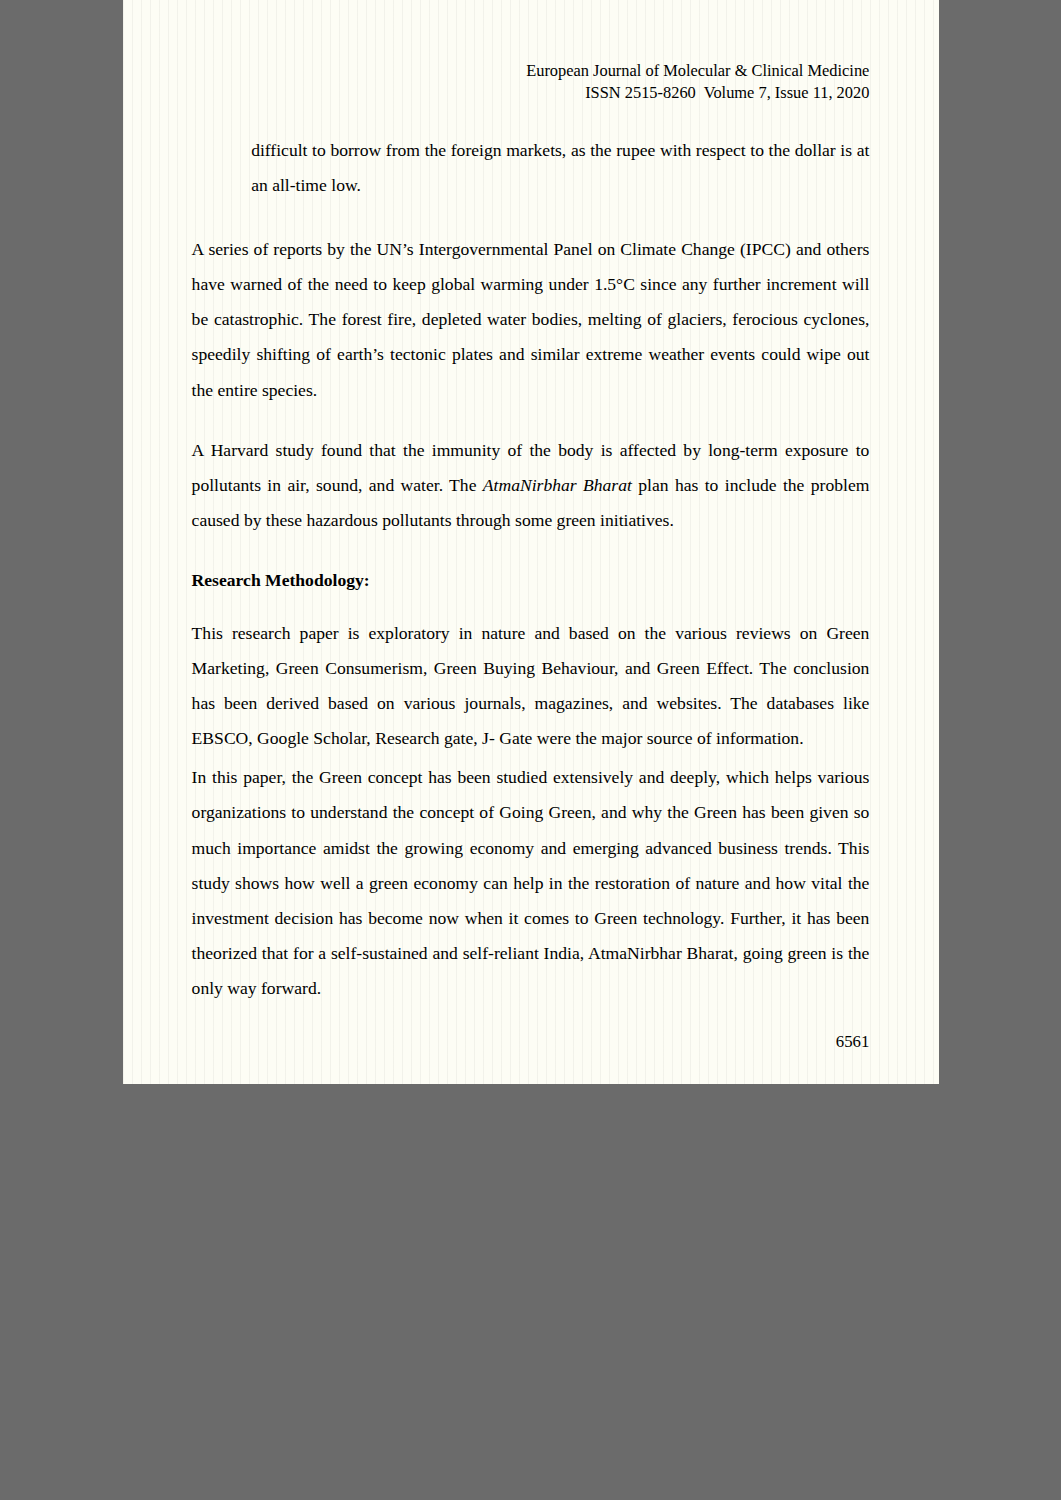European Journal of Molecular & Clinical Medicine ISSN 2515-8260 Volume 7, Issue 11, 2020
difficult to borrow from the foreign markets, as the rupee with respect to the dollar is at an all-time low.
A series of reports by the UN’s Intergovernmental Panel on Climate Change (IPCC) and others have warned of the need to keep global warming under 1.5°C since any further increment will be catastrophic. The forest fire, depleted water bodies, melting of glaciers, ferocious cyclones, speedily shifting of earth’s tectonic plates and similar extreme weather events could wipe out the entire species.
A Harvard study found that the immunity of the body is affected by long-term exposure to pollutants in air, sound, and water. The AtmaNirbhar Bharat plan has to include the problem caused by these hazardous pollutants through some green initiatives.
Research Methodology:
This research paper is exploratory in nature and based on the various reviews on Green Marketing, Green Consumerism, Green Buying Behaviour, and Green Effect. The conclusion has been derived based on various journals, magazines, and websites. The databases like EBSCO, Google Scholar, Research gate, J- Gate were the major source of information.
In this paper, the Green concept has been studied extensively and deeply, which helps various organizations to understand the concept of Going Green, and why the Green has been given so much importance amidst the growing economy and emerging advanced business trends. This study shows how well a green economy can help in the restoration of nature and how vital the investment decision has become now when it comes to Green technology. Further, it has been theorized that for a self-sustained and self-reliant India, AtmaNirbhar Bharat, going green is the only way forward.
6561